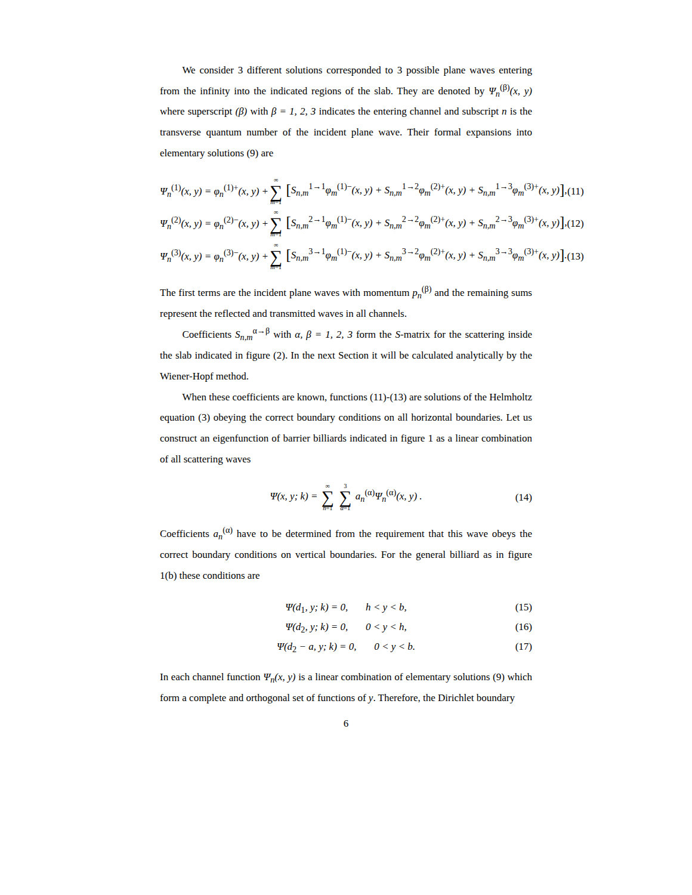We consider 3 different solutions corresponded to 3 possible plane waves entering from the infinity into the indicated regions of the slab. They are denoted by Ψn(β)(x, y) where superscript (β) with β = 1, 2, 3 indicates the entering channel and subscript n is the transverse quantum number of the incident plane wave. Their formal expansions into elementary solutions (9) are
| Ψ n (1) (x, y) = φ n (1)+ (x, y) + | ∞ ∑ m =1 [ S n,m 1→1 φ m (1)− (x, y) + S n,m 1→2 φ m (2)+ (x, y) + S n,m 1→3 φ m (3)+ (x, y) ] , | (11) |
| Ψ n (2) (x, y) = φ n (2)− (x, y) + | ∞ ∑ m =1 [ S n,m 2→1 φ m (1)− (x, y) + S n,m 2→2 φ m (2)+ (x, y) + S n,m 2→3 φ m (3)+ (x, y) ] , | (12) |
| Ψ n (3) (x, y) = φ n (3)− (x, y) + | ∞ ∑ m =1 [ S n,m 3→1 φ m (1)− (x, y) + S n,m 3→2 φ m (2)+ (x, y) + S n,m 3→3 φ m (3)+ (x, y) ] . | (13) |
The first terms are the incident plane waves with momentum pn(β) and the remaining sums represent the reflected and transmitted waves in all channels.
Coefficients Sn,mα→β with α, β = 1, 2, 3 form the S-matrix for the scattering inside the slab indicated in figure (2). In the next Section it will be calculated analytically by the Wiener-Hopf method.
When these coefficients are known, functions (11)-(13) are solutions of the Helmholtz equation (3) obeying the correct boundary conditions on all horizontal boundaries. Let us construct an eigenfunction of barrier billiards indicated in figure 1 as a linear combination of all scattering waves
| | Ψ(x, y; k) = ∞ ∑ n =1 3 ∑ α =1 a n (α) Ψ n (α) (x, y) . | (14) |
Coefficients an(α) have to be determined from the requirement that this wave obeys the correct boundary conditions on vertical boundaries. For the general billiard as in figure 1(b) these conditions are
| | Ψ(d 1 , y; k) = 0, h < y < b, | (15) |
| | Ψ(d 2 , y; k) = 0, 0 < y < h, | (16) |
| | Ψ(d 2 − a, y; k) = 0, 0 < y < b. | (17) |
In each channel function Ψn(x, y) is a linear combination of elementary solutions (9) which form a complete and orthogonal set of functions of y. Therefore, the Dirichlet boundary
6